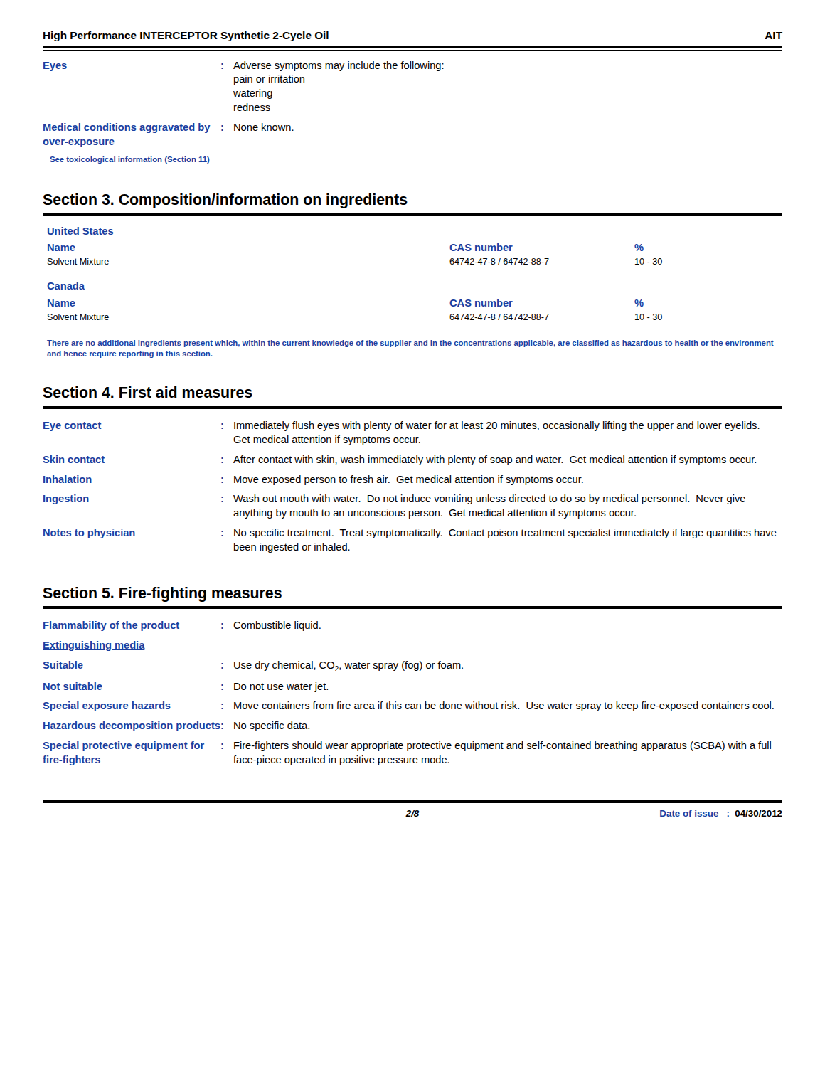High Performance INTERCEPTOR Synthetic 2-Cycle Oil AIT
| Eyes | : | Adverse symptoms may include the following: pain or irritation watering redness |
| Medical conditions aggravated by over-exposure | : | None known. |
See toxicological information (Section 11)
Section 3. Composition/information on ingredients
United States
| Name | CAS number | % |
| --- | --- | --- |
| Solvent Mixture | 64742-47-8 / 64742-88-7 | 10 - 30 |
Canada
| Name | CAS number | % |
| --- | --- | --- |
| Solvent Mixture | 64742-47-8 / 64742-88-7 | 10 - 30 |
There are no additional ingredients present which, within the current knowledge of the supplier and in the concentrations applicable, are classified as hazardous to health or the environment and hence require reporting in this section.
Section 4. First aid measures
| Eye contact | : | Immediately flush eyes with plenty of water for at least 20 minutes, occasionally lifting the upper and lower eyelids. Get medical attention if symptoms occur. |
| Skin contact | : | After contact with skin, wash immediately with plenty of soap and water. Get medical attention if symptoms occur. |
| Inhalation | : | Move exposed person to fresh air. Get medical attention if symptoms occur. |
| Ingestion | : | Wash out mouth with water. Do not induce vomiting unless directed to do so by medical personnel. Never give anything by mouth to an unconscious person. Get medical attention if symptoms occur. |
| Notes to physician | : | No specific treatment. Treat symptomatically. Contact poison treatment specialist immediately if large quantities have been ingested or inhaled. |
Section 5. Fire-fighting measures
| Flammability of the product | : | Combustible liquid. |
| Extinguishing media |
| Suitable | : | Use dry chemical, CO 2 , water spray (fog) or foam. |
| Not suitable | : | Do not use water jet. |
| Special exposure hazards | : | Move containers from fire area if this can be done without risk. Use water spray to keep fire-exposed containers cool. |
| Hazardous decomposition products | : | No specific data. |
| Special protective equipment for fire-fighters | : | Fire-fighters should wear appropriate protective equipment and self-contained breathing apparatus (SCBA) with a full face-piece operated in positive pressure mode. |
2/8 Date of issue : 04/30/2012